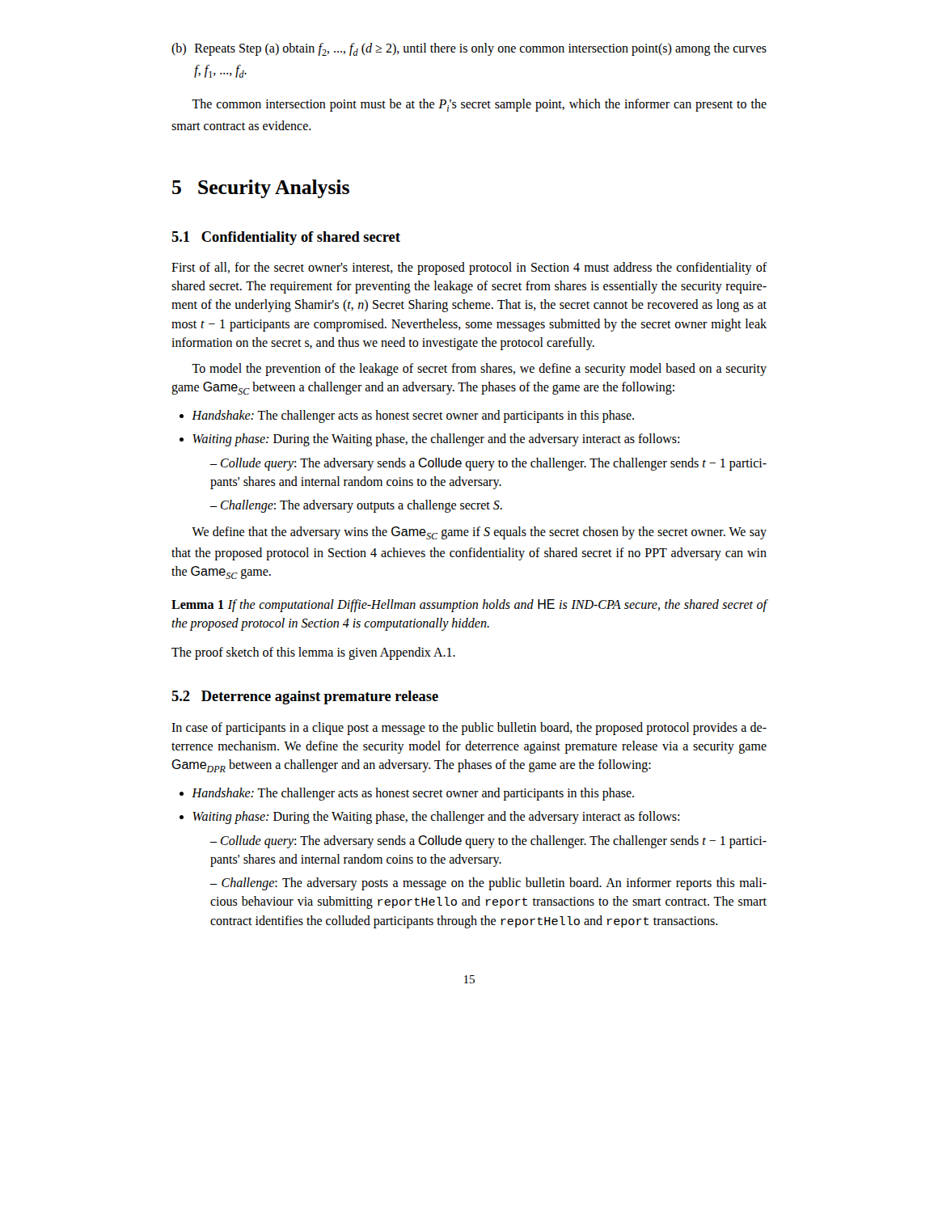(b) Repeats Step (a) obtain f2, ..., fd (d ≥ 2), until there is only one common intersection point(s) among the curves f, f1, ..., fd.
The common intersection point must be at the Pi's secret sample point, which the informer can present to the smart contract as evidence.
5 Security Analysis
5.1 Confidentiality of shared secret
First of all, for the secret owner's interest, the proposed protocol in Section 4 must address the confidentiality of shared secret. The requirement for preventing the leakage of secret from shares is essentially the security requirement of the underlying Shamir's (t, n) Secret Sharing scheme. That is, the secret cannot be recovered as long as at most t − 1 participants are compromised. Nevertheless, some messages submitted by the secret owner might leak information on the secret s, and thus we need to investigate the protocol carefully.
To model the prevention of the leakage of secret from shares, we define a security model based on a security game GameSC between a challenger and an adversary. The phases of the game are the following:
Handshake: The challenger acts as honest secret owner and participants in this phase.
Waiting phase: During the Waiting phase, the challenger and the adversary interact as follows:
Collude query: The adversary sends a Collude query to the challenger. The challenger sends t − 1 participants' shares and internal random coins to the adversary.
Challenge: The adversary outputs a challenge secret S.
We define that the adversary wins the GameSC game if S equals the secret chosen by the secret owner. We say that the proposed protocol in Section 4 achieves the confidentiality of shared secret if no PPT adversary can win the GameSC game.
Lemma 1 If the computational Diffie-Hellman assumption holds and HE is IND-CPA secure, the shared secret of the proposed protocol in Section 4 is computationally hidden.
The proof sketch of this lemma is given Appendix A.1.
5.2 Deterrence against premature release
In case of participants in a clique post a message to the public bulletin board, the proposed protocol provides a deterrence mechanism. We define the security model for deterrence against premature release via a security game GameDPR between a challenger and an adversary. The phases of the game are the following:
Handshake: The challenger acts as honest secret owner and participants in this phase.
Waiting phase: During the Waiting phase, the challenger and the adversary interact as follows:
Collude query: The adversary sends a Collude query to the challenger. The challenger sends t − 1 participants' shares and internal random coins to the adversary.
Challenge: The adversary posts a message on the public bulletin board. An informer reports this malicious behaviour via submitting reportHello and report transactions to the smart contract. The smart contract identifies the colluded participants through the reportHello and report transactions.
15